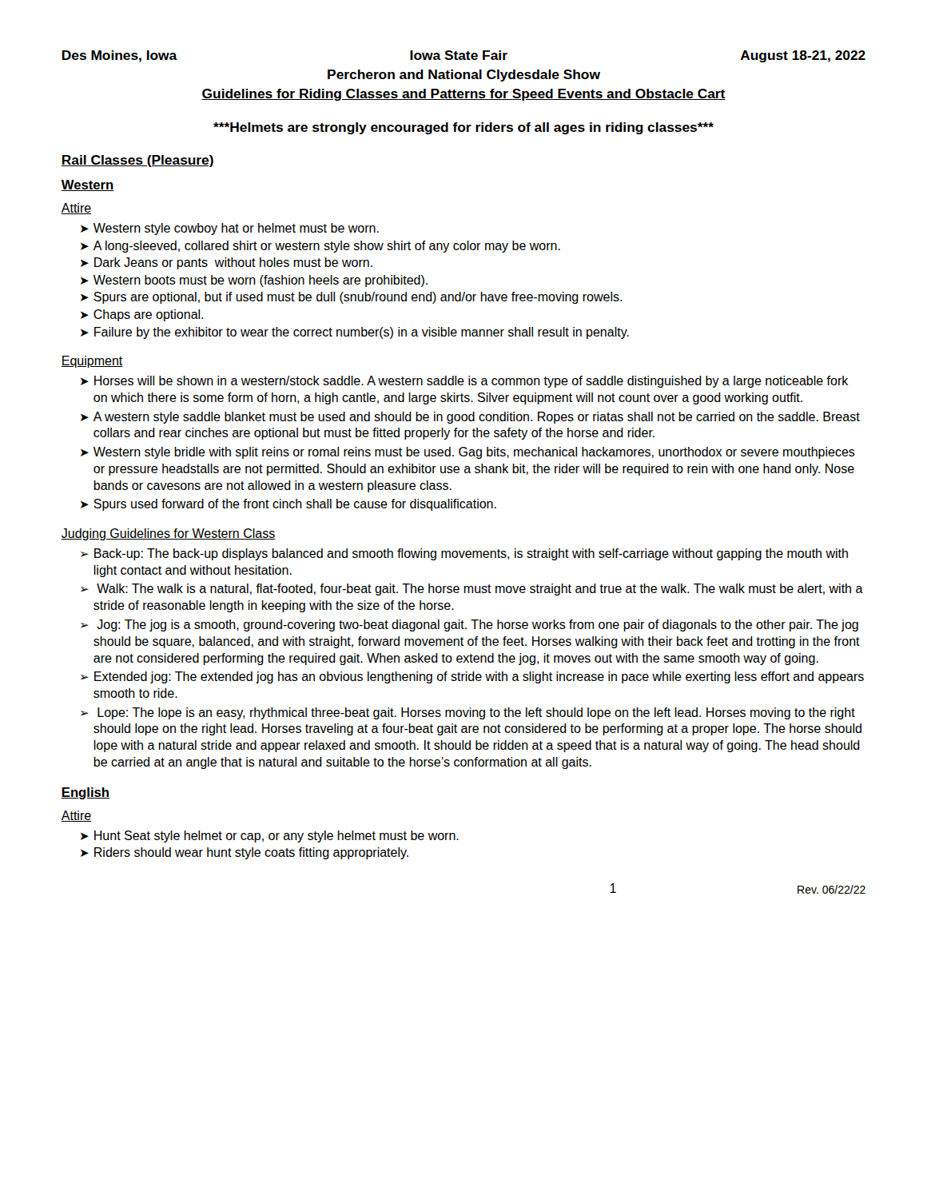Des Moines, Iowa Iowa State Fair August 18-21, 2022
Percheron and National Clydesdale Show
Guidelines for Riding Classes and Patterns for Speed Events and Obstacle Cart
***Helmets are strongly encouraged for riders of all ages in riding classes***
Rail Classes (Pleasure)
Western
Attire
Western style cowboy hat or helmet must be worn.
A long-sleeved, collared shirt or western style show shirt of any color may be worn.
Dark Jeans or pants without holes must be worn.
Western boots must be worn (fashion heels are prohibited).
Spurs are optional, but if used must be dull (snub/round end) and/or have free-moving rowels.
Chaps are optional.
Failure by the exhibitor to wear the correct number(s) in a visible manner shall result in penalty.
Equipment
Horses will be shown in a western/stock saddle. A western saddle is a common type of saddle distinguished by a large noticeable fork on which there is some form of horn, a high cantle, and large skirts. Silver equipment will not count over a good working outfit.
A western style saddle blanket must be used and should be in good condition. Ropes or riatas shall not be carried on the saddle. Breast collars and rear cinches are optional but must be fitted properly for the safety of the horse and rider.
Western style bridle with split reins or romal reins must be used. Gag bits, mechanical hackamores, unorthodox or severe mouthpieces or pressure headstalls are not permitted. Should an exhibitor use a shank bit, the rider will be required to rein with one hand only. Nose bands or cavesons are not allowed in a western pleasure class.
Spurs used forward of the front cinch shall be cause for disqualification.
Judging Guidelines for Western Class
Back-up: The back-up displays balanced and smooth flowing movements, is straight with self-carriage without gapping the mouth with light contact and without hesitation.
Walk: The walk is a natural, flat-footed, four-beat gait. The horse must move straight and true at the walk. The walk must be alert, with a stride of reasonable length in keeping with the size of the horse.
Jog: The jog is a smooth, ground-covering two-beat diagonal gait. The horse works from one pair of diagonals to the other pair. The jog should be square, balanced, and with straight, forward movement of the feet. Horses walking with their back feet and trotting in the front are not considered performing the required gait. When asked to extend the jog, it moves out with the same smooth way of going.
Extended jog: The extended jog has an obvious lengthening of stride with a slight increase in pace while exerting less effort and appears smooth to ride.
Lope: The lope is an easy, rhythmical three-beat gait. Horses moving to the left should lope on the left lead. Horses moving to the right should lope on the right lead. Horses traveling at a four-beat gait are not considered to be performing at a proper lope. The horse should lope with a natural stride and appear relaxed and smooth. It should be ridden at a speed that is a natural way of going. The head should be carried at an angle that is natural and suitable to the horse’s conformation at all gaits.
English
Attire
Hunt Seat style helmet or cap, or any style helmet must be worn.
Riders should wear hunt style coats fitting appropriately.
1 Rev. 06/22/22